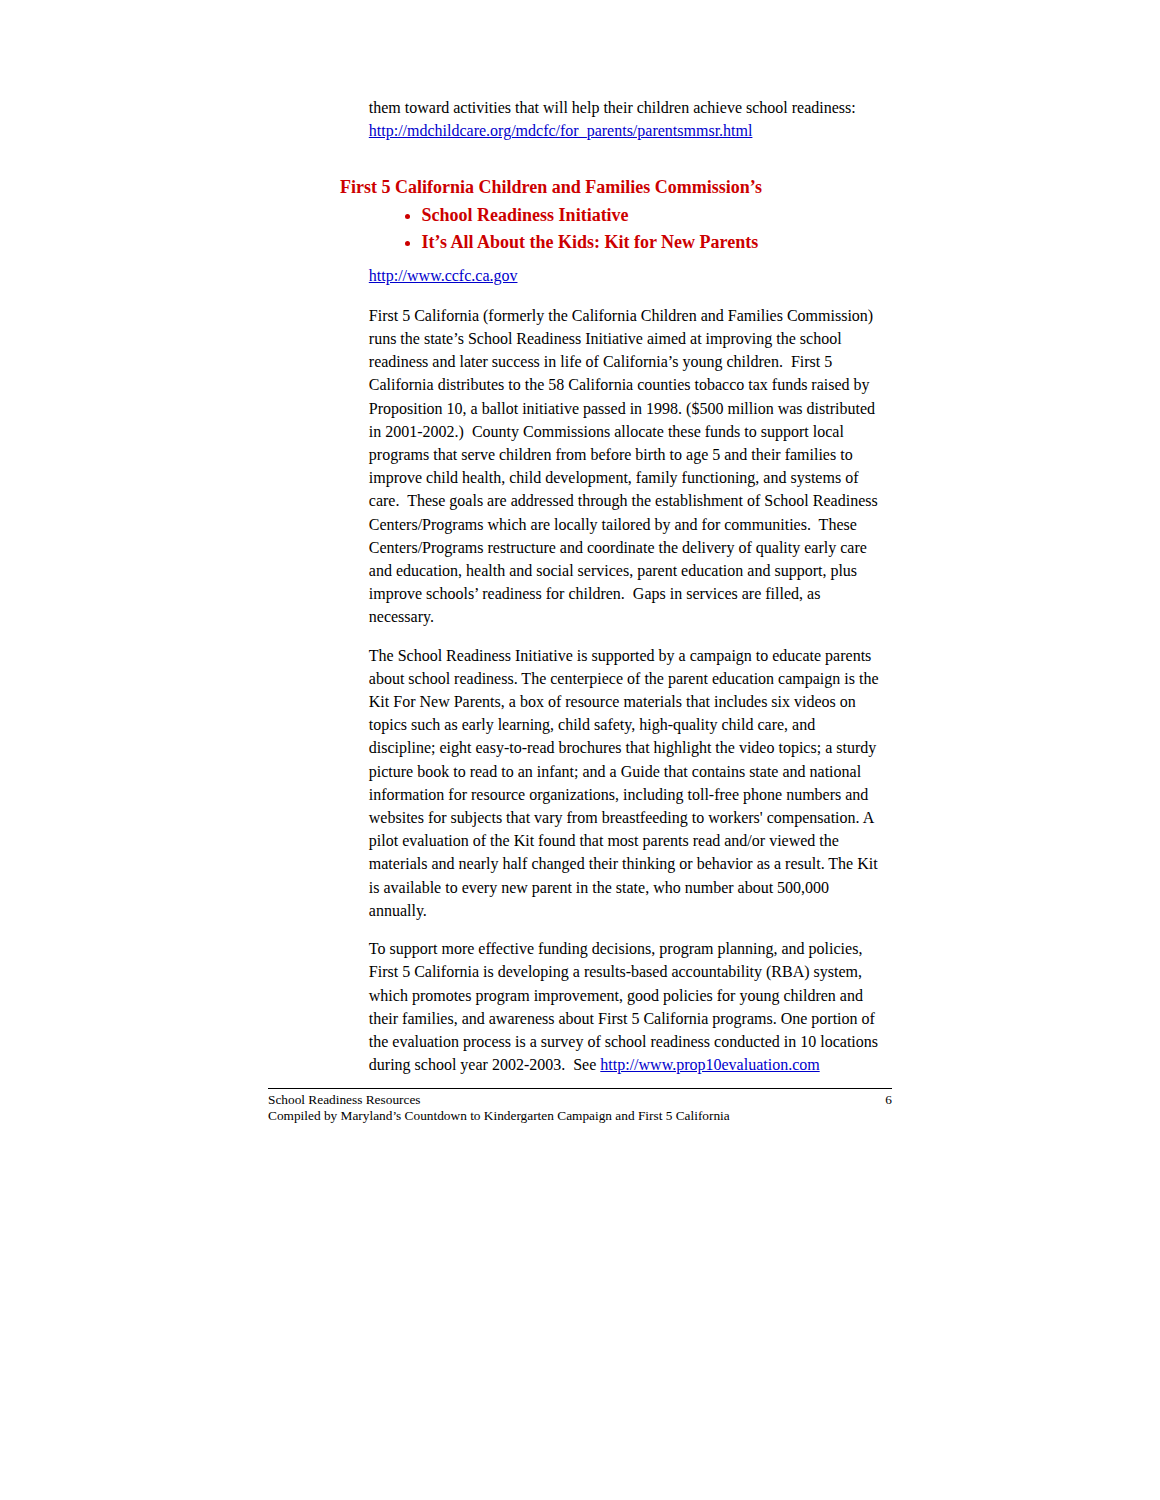them toward activities that will help their children achieve school readiness:
http://mdchildcare.org/mdcfc/for_parents/parentsmmsr.html
First 5 California Children and Families Commission’s
School Readiness Initiative
It’s All About the Kids: Kit for New Parents
http://www.ccfc.ca.gov
First 5 California (formerly the California Children and Families Commission) runs the state’s School Readiness Initiative aimed at improving the school readiness and later success in life of California’s young children. First 5 California distributes to the 58 California counties tobacco tax funds raised by Proposition 10, a ballot initiative passed in 1998. ($500 million was distributed in 2001-2002.) County Commissions allocate these funds to support local programs that serve children from before birth to age 5 and their families to improve child health, child development, family functioning, and systems of care. These goals are addressed through the establishment of School Readiness Centers/Programs which are locally tailored by and for communities. These Centers/Programs restructure and coordinate the delivery of quality early care and education, health and social services, parent education and support, plus improve schools’ readiness for children. Gaps in services are filled, as necessary.
The School Readiness Initiative is supported by a campaign to educate parents about school readiness. The centerpiece of the parent education campaign is the Kit For New Parents, a box of resource materials that includes six videos on topics such as early learning, child safety, high-quality child care, and discipline; eight easy-to-read brochures that highlight the video topics; a sturdy picture book to read to an infant; and a Guide that contains state and national information for resource organizations, including toll-free phone numbers and websites for subjects that vary from breastfeeding to workers' compensation. A pilot evaluation of the Kit found that most parents read and/or viewed the materials and nearly half changed their thinking or behavior as a result. The Kit is available to every new parent in the state, who number about 500,000 annually.
To support more effective funding decisions, program planning, and policies, First 5 California is developing a results-based accountability (RBA) system, which promotes program improvement, good policies for young children and their families, and awareness about First 5 California programs. One portion of the evaluation process is a survey of school readiness conducted in 10 locations during school year 2002-2003. See http://www.prop10evaluation.com
School Readiness Resources
6
Compiled by Maryland’s Countdown to Kindergarten Campaign and First 5 California